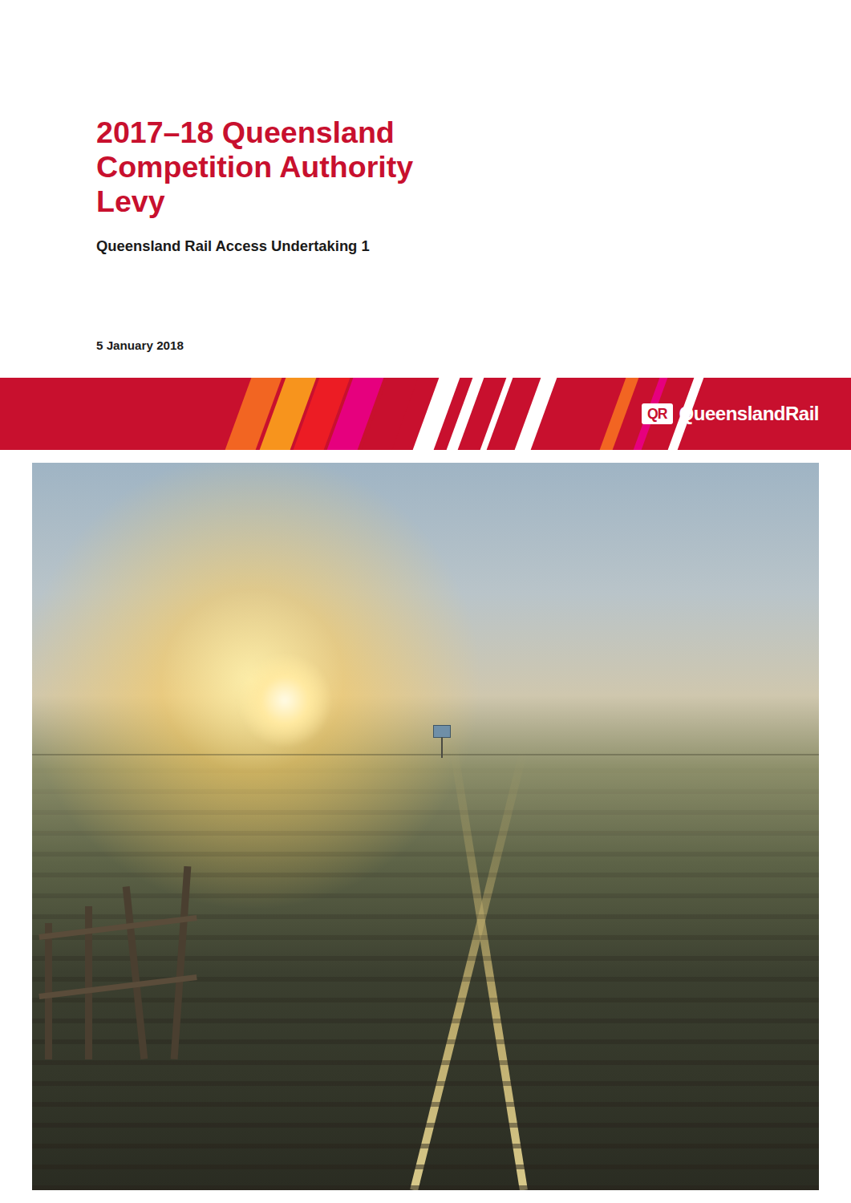2017–18 Queensland Competition Authority Levy
Queensland Rail Access Undertaking 1
5 January 2018
QR QueenslandRail